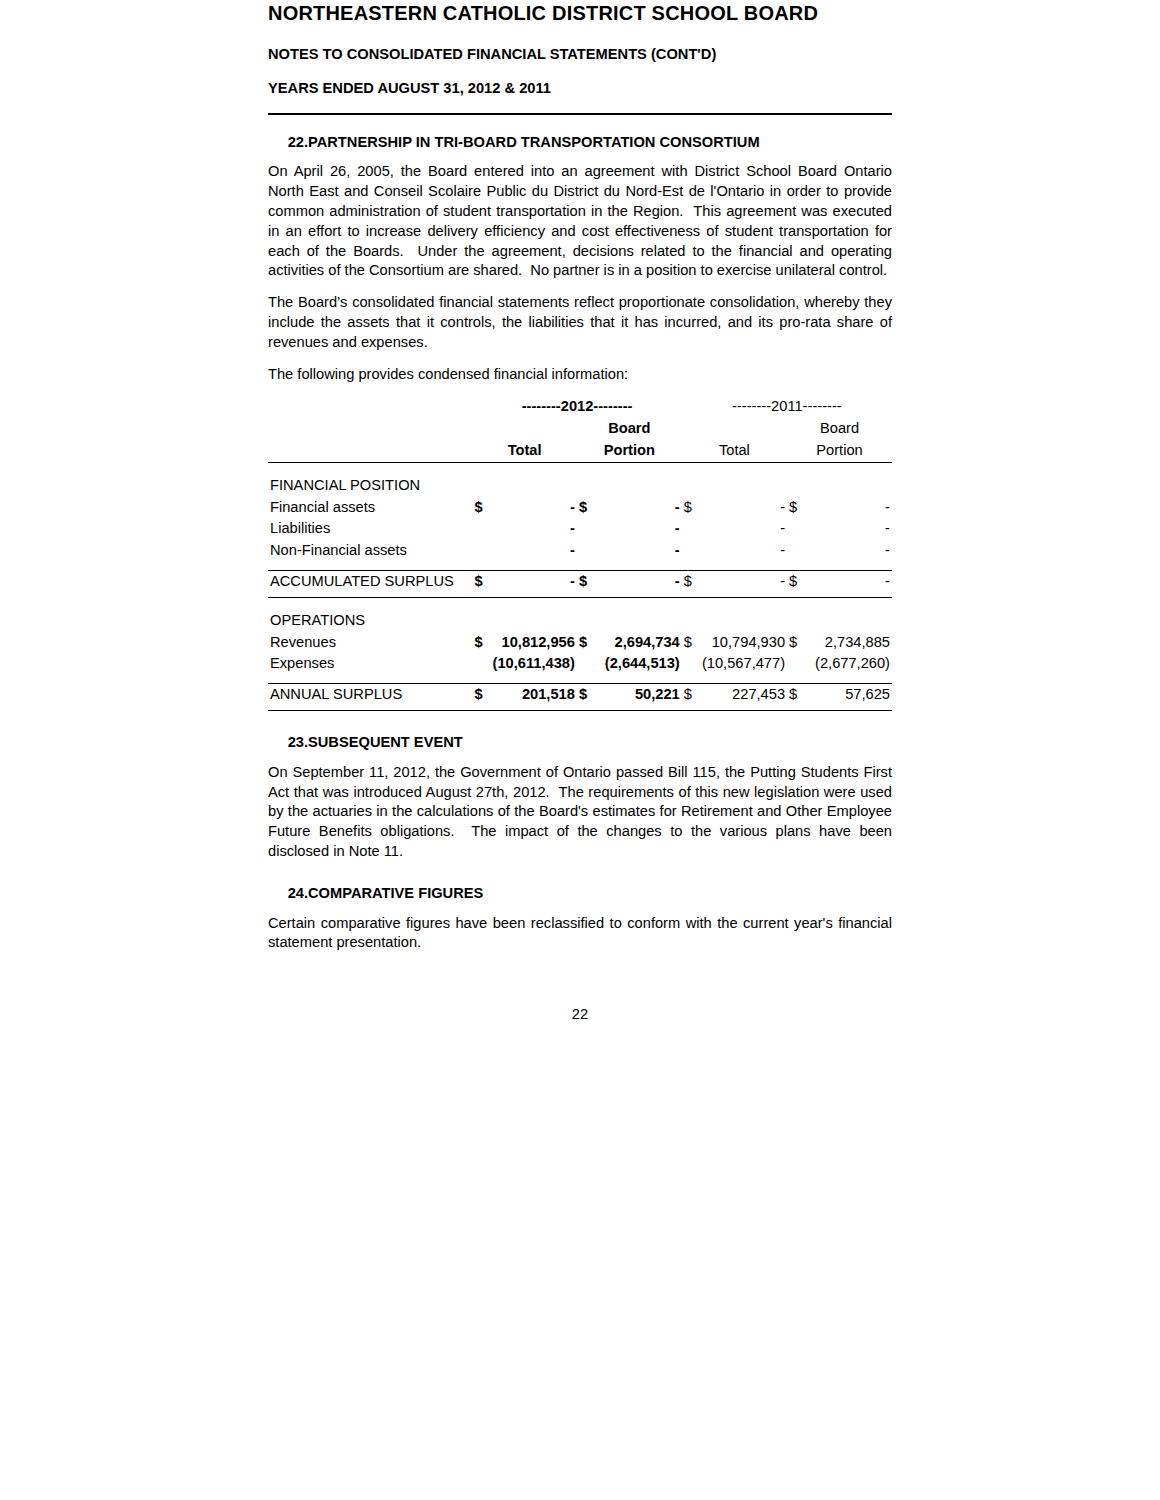NORTHEASTERN CATHOLIC DISTRICT SCHOOL BOARD
NOTES TO CONSOLIDATED FINANCIAL STATEMENTS (CONT'D)
YEARS ENDED AUGUST 31, 2012 & 2011
22. PARTNERSHIP IN TRI-BOARD TRANSPORTATION CONSORTIUM
On April 26, 2005, the Board entered into an agreement with District School Board Ontario North East and Conseil Scolaire Public du District du Nord-Est de l'Ontario in order to provide common administration of student transportation in the Region. This agreement was executed in an effort to increase delivery efficiency and cost effectiveness of student transportation for each of the Boards. Under the agreement, decisions related to the financial and operating activities of the Consortium are shared. No partner is in a position to exercise unilateral control.
The Board’s consolidated financial statements reflect proportionate consolidation, whereby they include the assets that it controls, the liabilities that it has incurred, and its pro-rata share of revenues and expenses.
The following provides condensed financial information:
| | -------- 2012 -------- | --------2011-------- |
| | | Board | | Board |
| | Total | Portion | Total | Portion |
| FINANCIAL POSITION | |
| Financial assets | $ | - | $ | - | $ | - | $ | - |
| Liabilities | | - | | - | | - | | - |
| Non-Financial assets | | - | | - | | - | | - |
| ACCUMULATED SURPLUS | $ | - | $ | - | $ | - | $ | - |
| OPERATIONS | |
| Revenues | $ | 10,812,956 | $ | 2,694,734 | $ | 10,794,930 | $ | 2,734,885 |
| Expenses | | (10,611,438) | | (2,644,513) | | (10,567,477) | | (2,677,260) |
| ANNUAL SURPLUS | $ | 201,518 | $ | 50,221 | $ | 227,453 | $ | 57,625 |
23. SUBSEQUENT EVENT
On September 11, 2012, the Government of Ontario passed Bill 115, the Putting Students First Act that was introduced August 27th, 2012. The requirements of this new legislation were used by the actuaries in the calculations of the Board's estimates for Retirement and Other Employee Future Benefits obligations. The impact of the changes to the various plans have been disclosed in Note 11.
24. COMPARATIVE FIGURES
Certain comparative figures have been reclassified to conform with the current year's financial statement presentation.
22